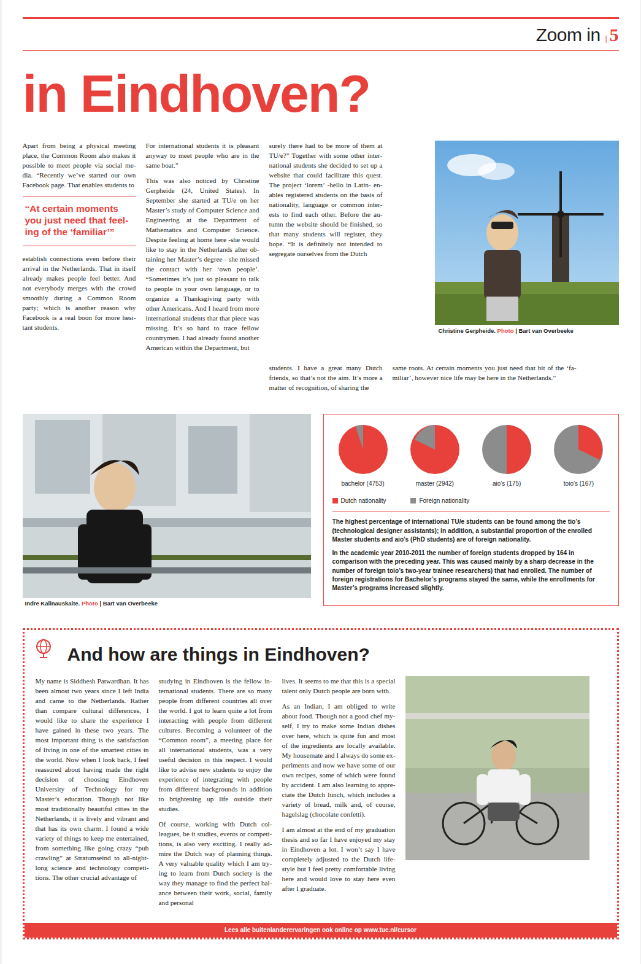Zoom in|5
in Eindhoven?
Apart from being a physical meeting place, the Common Room also makes it possible to meet people via social media. “Recently we’ve started our own Facebook page. That enables students to
“At certain moments you just need that feeling of the ‘familiar’”
establish connections even before their arrival in the Netherlands. That in itself already makes people feel better. And not everybody merges with the crowd smoothly during a Common Room party; which is another reason why Facebook is a real boon for more hesitant students.
For international students it is pleasant anyway to meet people who are in the same boat.”
This was also noticed by Christine Gerpheide (24, United States). In September she started at TU/e on her Master’s study of Computer Science and Engineering at the Department of Mathematics and Computer Science. Despite feeling at home here -she would like to stay in the Netherlands after obtaining her Master’s degree - she missed the contact with her ‘own people’. “Sometimes it’s just so pleasant to talk to people in your own language, or to organize a Thanksgiving party with other Americans. And I heard from more international students that that piece was missing. It’s so hard to trace fellow countrymen. I had already found another American within the Department, but
surely there had to be more of them at TU/e?” Together with some other international students she decided to set up a website that could facilitate this quest. The project ‘lorem’ -hello in Latin- enables registered students on the basis of nationality, language or common interests to find each other. Before the autumn the website should be finished, so that many students will register, they hope. “It is definitely not intended to segregate ourselves from the Dutch
Christine Gerpheide. Photo | Bart van Overbeeke
spacer
spacer
students. I have a great many Dutch friends, so that’s not the aim. It’s more a matter of recognition, of sharing the
same roots. At certain moments you just need that bit of the ‘familiar’, however nice life may be here in the Netherlands.”
Indre Kalinauskaite. Photo | Bart van Overbeeke
bachelor (4753)
master (2942)
aio’s (175)
toio’s (167)
Dutch nationality
Foreign nationality
The highest percentage of international TU/e students can be found among the tio’s (technological designer assistants); in addition, a substantial proportion of the enrolled Master students and aio’s (PhD students) are of foreign nationality.
In the academic year 2010-2011 the number of foreign students dropped by 164 in comparison with the preceding year. This was caused mainly by a sharp decrease in the number of foreign toio’s two-year trainee researchers) that had enrolled. The number of foreign registrations for Bachelor’s programs stayed the same, while the enrollments for Master’s programs increased slightly.
And how are things in Eindhoven?
My name is Siddhesh Patwardhan. It has been almost two years since I left India and came to the Netherlands. Rather than compare cultural differences, I would like to share the experience I have gained in these two years. The most important thing is the satisfaction of living in one of the smartest cities in the world. Now when I look back, I feel reassured about having made the right decision of choosing Eindhoven University of Technology for my Master’s education. Though not like most traditionally beautiful cities in the Netherlands, it is lively and vibrant and that has its own charm. I found a wide variety of things to keep me entertained, from something like going crazy “pub crawling” at Stratumseind to all-night-long science and technology competitions. The other crucial advantage of
studying in Eindhoven is the fellow international students. There are so many people from different countries all over the world. I got to learn quite a lot from interacting with people from different cultures. Becoming a volunteer of the “Common room”, a meeting place for all international students, was a very useful decision in this respect. I would like to advise new students to enjoy the experience of integrating with people from different backgrounds in addition to brightening up life outside their studies.
Of course, working with Dutch colleagues, be it studies, events or competitions, is also very exciting. I really admire the Dutch way of planning things. A very valuable quality which I am trying to learn from Dutch society is the way they manage to find the perfect balance between their work, social, family and personal
lives. It seems to me that this is a special talent only Dutch people are born with.
As an Indian, I am obliged to write about food. Though not a good chef myself, I try to make some Indian dishes over here, which is quite fun and most of the ingredients are locally available. My housemate and I always do some experiments and now we have some of our own recipes, some of which were found by accident. I am also learning to appreciate the Dutch lunch, which includes a variety of bread, milk and, of course, hagelslag (chocolate confetti).
I am almost at the end of my graduation thesis and so far I have enjoyed my stay in Eindhoven a lot. I won’t say I have completely adjusted to the Dutch lifestyle but I feel pretty comfortable living here and would love to stay here even after I graduate.
Lees alle buitenlanderervaringen ook online op www.tue.nl/cursor